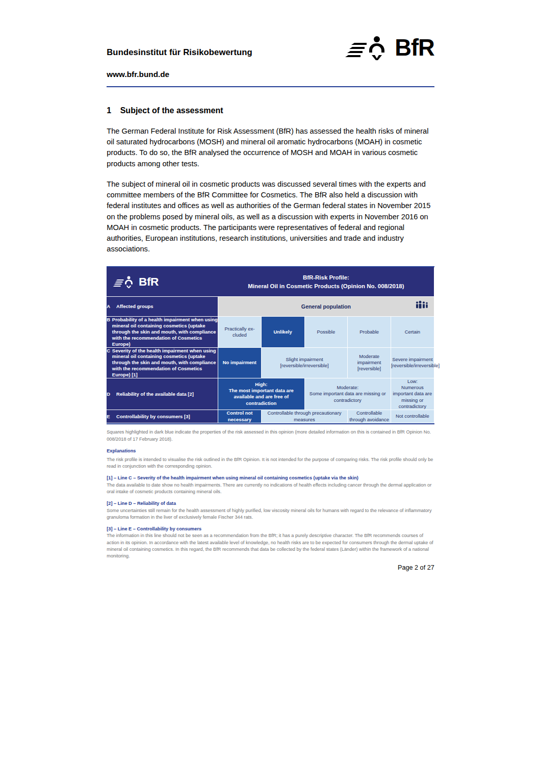Bundesinstitut für Risikobewertung
BfR
www.bfr.bund.de
1 Subject of the assessment
The German Federal Institute for Risk Assessment (BfR) has assessed the health risks of mineral oil saturated hydrocarbons (MOSH) and mineral oil aromatic hydrocarbons (MOAH) in cosmetic products. To do so, the BfR analysed the occurrence of MOSH and MOAH in various cosmetic products among other tests.
The subject of mineral oil in cosmetic products was discussed several times with the experts and committee members of the BfR Committee for Cosmetics. The BfR also held a discussion with federal institutes and offices as well as authorities of the German federal states in November 2015 on the problems posed by mineral oils, as well as a discussion with experts in November 2016 on MOAH in cosmetic products. The participants were representatives of federal and regional authorities, European institutions, research institutions, universities and trade and industry associations.
| BfR | BfR-Risk Profile: Mineral Oil in Cosmetic Products (Opinion No. 008/2018) |
| A Affected groups | General population |
| B Probability of a health impairment when using mineral oil containing cosmetics (uptake through the skin and mouth, with compliance with the recommendation of Cosmetics Europe) | Practically ex- cluded | Unlikely | Possible | Probable | Certain |
| C Severity of the health impairment when using mineral oil containing cosmetics (uptake through the skin and mouth, with compliance with the recommendation of Cosmetics Europe) [1] | No impairment | Slight impairment [reversible/irreversible] | Moderate impairment [reversible] | Severe impairment [reversible/irreversible] |
| D Reliability of the available data [2] | High: The most important data are available and are free of contradiction | Moderate: Some important data are missing or contradictory | Low: Numerous important data are missing or contradictory |
| E Controllability by consumers [3] | Control not necessary | Controllable through precautionary measures | Controllable through avoidance | Not controllable |
Squares highlighted in dark blue indicate the properties of the risk assessed in this opinion (more detailed information on this is contained in BfR Opinion No. 008/2018 of 17 February 2018).
Explanations
The risk profile is intended to visualise the risk outlined in the BfR Opinion. It is not intended for the purpose of comparing risks. The risk profile should only be read in conjunction with the corresponding opinion.
[1] – Line C – Severity of the health impairment when using mineral oil containing cosmetics (uptake via the skin)
The data available to date show no health impairments. There are currently no indications of health effects including cancer through the dermal application or oral intake of cosmetic products containing mineral oils.
[2] – Line D – Reliability of data
Some uncertainties still remain for the health assessment of highly purified, low viscosity mineral oils for humans with regard to the relevance of inflammatory granuloma formation in the liver of exclusively female Fischer 344 rats.
[3] – Line E – Controllability by consumers
The information in this line should not be seen as a recommendation from the BfR; it has a purely descriptive character. The BfR recommends courses of action in its opinion. In accordance with the latest available level of knowledge, no health risks are to be expected for consumers through the dermal uptake of mineral oil containing cosmetics. In this regard, the BfR recommends that data be collected by the federal states (Länder) within the framework of a national monitoring.
Page 2 of 27